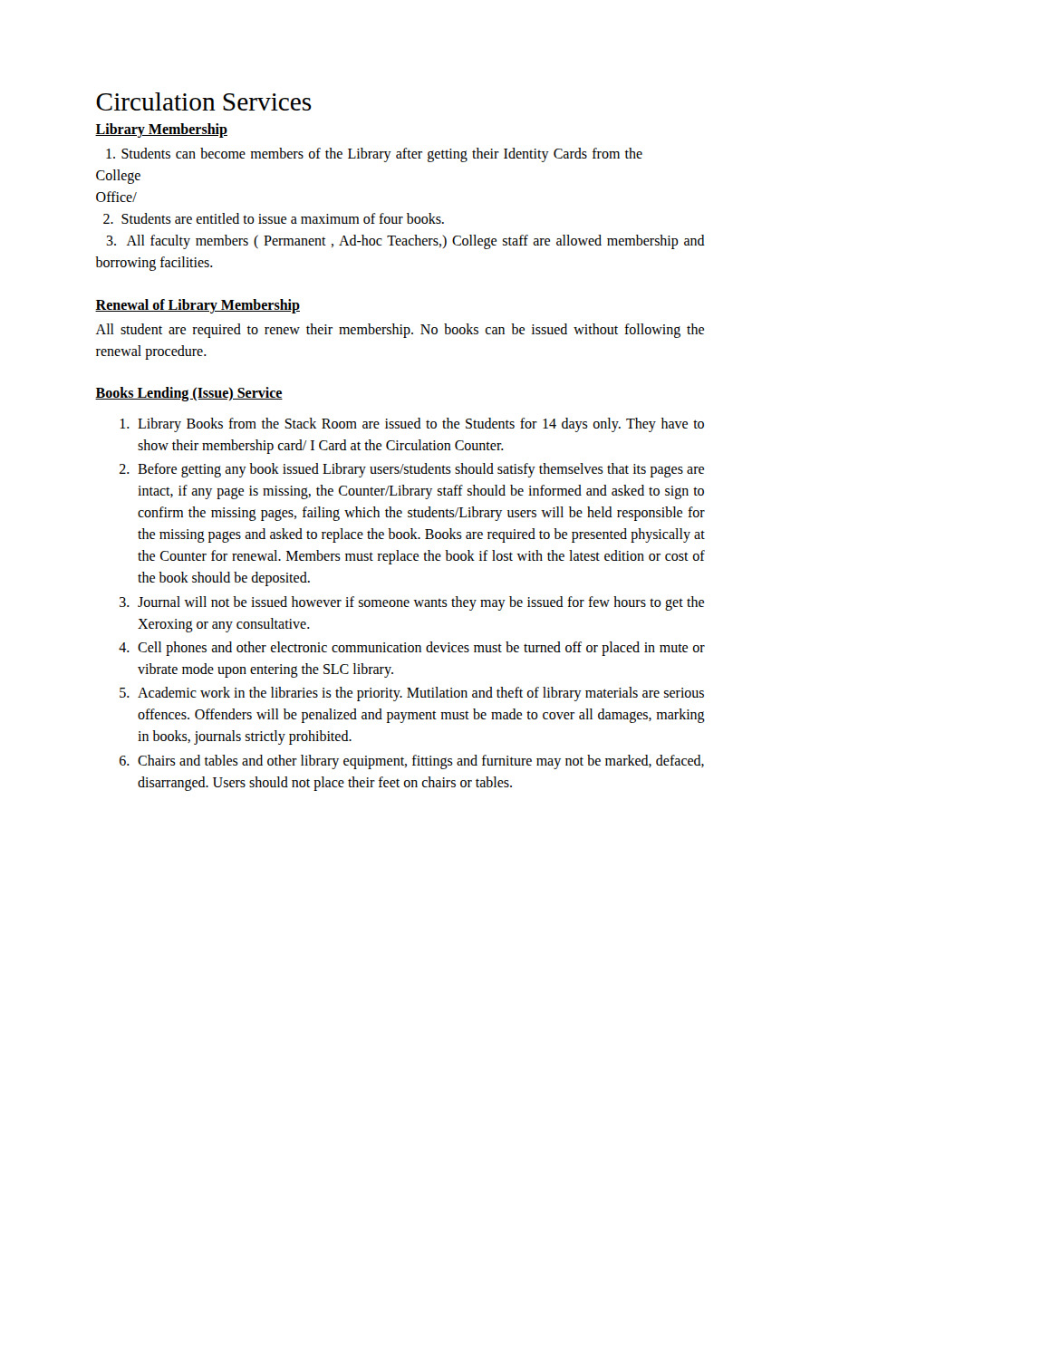Circulation Services
Library Membership
1. Students can become members of the Library after getting their Identity Cards from the College Office/
2. Students are entitled to issue a maximum of four books.
3. All faculty members ( Permanent , Ad-hoc Teachers,) College staff are allowed membership and borrowing facilities.
Renewal of Library Membership
All student are required to renew their membership. No books can be issued without following the renewal procedure.
Books Lending (Issue) Service
Library Books from the Stack Room are issued to the Students for 14 days only. They have to show their membership card/ I Card at the Circulation Counter.
Before getting any book issued Library users/students should satisfy themselves that its pages are intact, if any page is missing, the Counter/Library staff should be informed and asked to sign to confirm the missing pages, failing which the students/Library users will be held responsible for the missing pages and asked to replace the book. Books are required to be presented physically at the Counter for renewal. Members must replace the book if lost with the latest edition or cost of the book should be deposited.
Journal will not be issued however if someone wants they may be issued for few hours to get the Xeroxing or any consultative.
Cell phones and other electronic communication devices must be turned off or placed in mute or vibrate mode upon entering the SLC library.
Academic work in the libraries is the priority. Mutilation and theft of library materials are serious offences. Offenders will be penalized and payment must be made to cover all damages, marking in books, journals strictly prohibited.
Chairs and tables and other library equipment, fittings and furniture may not be marked, defaced, disarranged. Users should not place their feet on chairs or tables.